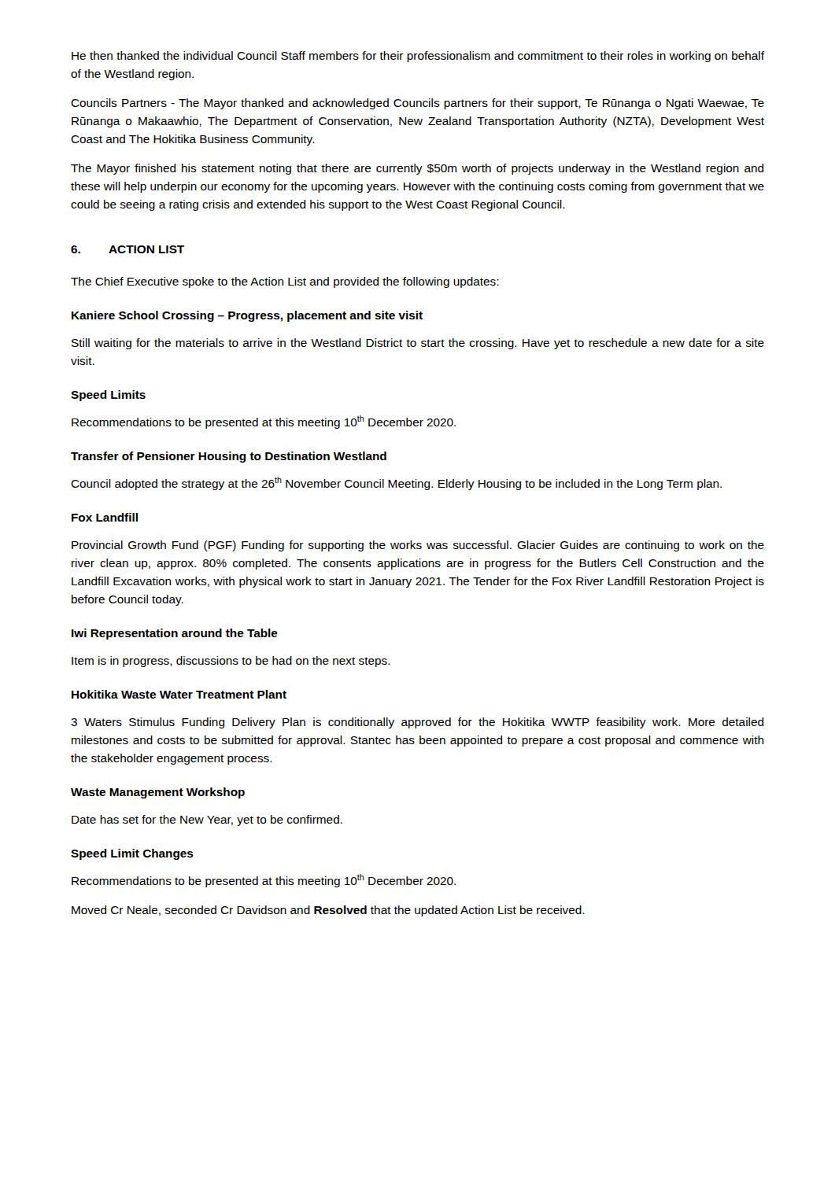He then thanked the individual Council Staff members for their professionalism and commitment to their roles in working on behalf of the Westland region.
Councils Partners - The Mayor thanked and acknowledged Councils partners for their support, Te Rūnanga o Ngati Waewae, Te Rūnanga o Makaawhio, The Department of Conservation, New Zealand Transportation Authority (NZTA), Development West Coast and The Hokitika Business Community.
The Mayor finished his statement noting that there are currently $50m worth of projects underway in the Westland region and these will help underpin our economy for the upcoming years. However with the continuing costs coming from government that we could be seeing a rating crisis and extended his support to the West Coast Regional Council.
6. ACTION LIST
The Chief Executive spoke to the Action List and provided the following updates:
Kaniere School Crossing – Progress, placement and site visit
Still waiting for the materials to arrive in the Westland District to start the crossing. Have yet to reschedule a new date for a site visit.
Speed Limits
Recommendations to be presented at this meeting 10th December 2020.
Transfer of Pensioner Housing to Destination Westland
Council adopted the strategy at the 26th November Council Meeting. Elderly Housing to be included in the Long Term plan.
Fox Landfill
Provincial Growth Fund (PGF) Funding for supporting the works was successful. Glacier Guides are continuing to work on the river clean up, approx. 80% completed. The consents applications are in progress for the Butlers Cell Construction and the Landfill Excavation works, with physical work to start in January 2021. The Tender for the Fox River Landfill Restoration Project is before Council today.
Iwi Representation around the Table
Item is in progress, discussions to be had on the next steps.
Hokitika Waste Water Treatment Plant
3 Waters Stimulus Funding Delivery Plan is conditionally approved for the Hokitika WWTP feasibility work. More detailed milestones and costs to be submitted for approval. Stantec has been appointed to prepare a cost proposal and commence with the stakeholder engagement process.
Waste Management Workshop
Date has set for the New Year, yet to be confirmed.
Speed Limit Changes
Recommendations to be presented at this meeting 10th December 2020.
Moved Cr Neale, seconded Cr Davidson and Resolved that the updated Action List be received.